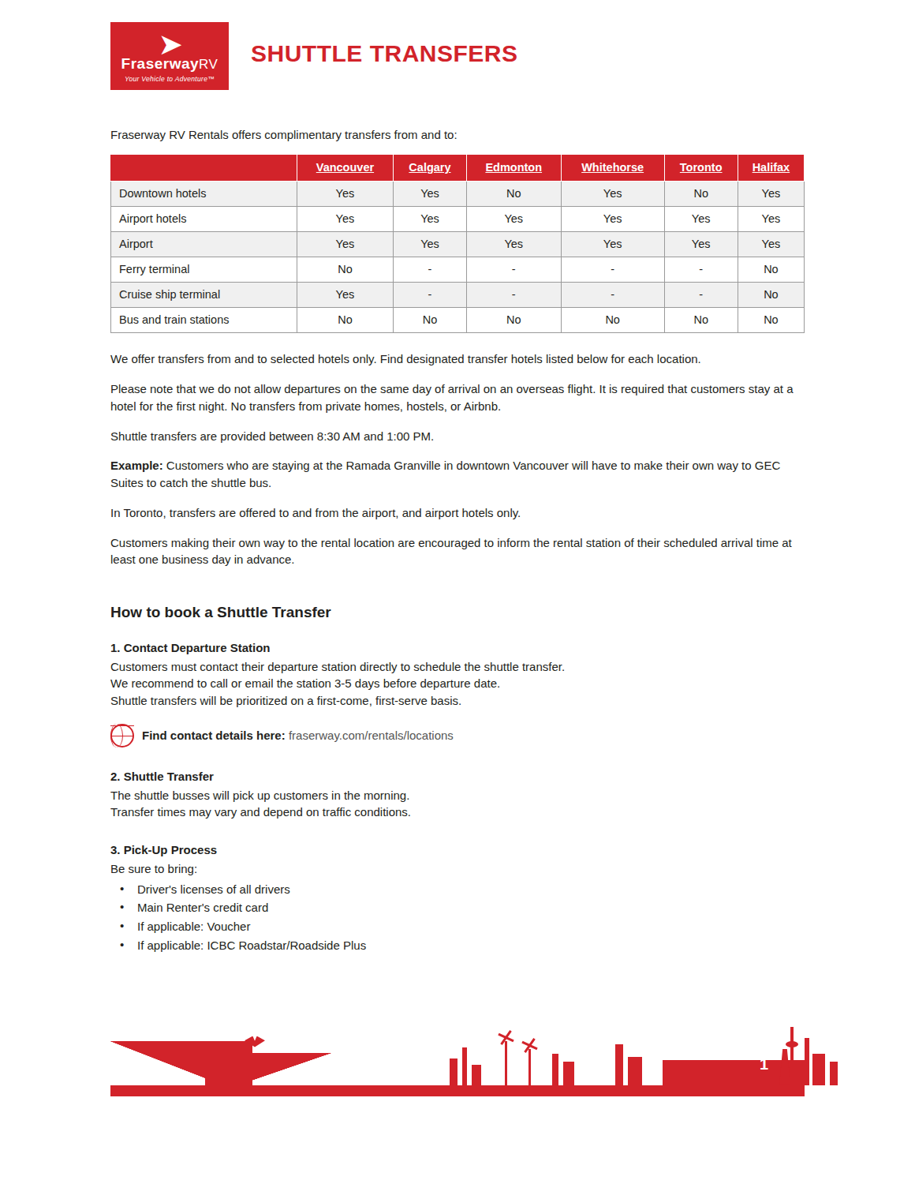➤ FraserwayRV Your Vehicle to Adventure™
Shuttle Transfers
Fraserway RV Rentals offers complimentary transfers from and to:
| | Vancouver | Calgary | Edmonton | Whitehorse | Toronto | Halifax |
| --- | --- | --- | --- | --- | --- | --- |
| Downtown hotels | Yes | Yes | No | Yes | No | Yes |
| Airport hotels | Yes | Yes | Yes | Yes | Yes | Yes |
| Airport | Yes | Yes | Yes | Yes | Yes | Yes |
| Ferry terminal | No | - | - | - | - | No |
| Cruise ship terminal | Yes | - | - | - | - | No |
| Bus and train stations | No | No | No | No | No | No |
We offer transfers from and to selected hotels only. Find designated transfer hotels listed below for each location.
Please note that we do not allow departures on the same day of arrival on an overseas flight. It is required that customers stay at a hotel for the first night. No transfers from private homes, hostels, or Airbnb.
Shuttle transfers are provided between 8:30 AM and 1:00 PM.
Example: Customers who are staying at the Ramada Granville in downtown Vancouver will have to make their own way to GEC Suites to catch the shuttle bus.
In Toronto, transfers are offered to and from the airport, and airport hotels only.
Customers making their own way to the rental location are encouraged to inform the rental station of their scheduled arrival time at least one business day in advance.
How to book a Shuttle Transfer
1. Contact Departure Station
Customers must contact their departure station directly to schedule the shuttle transfer.
We recommend to call or email the station 3-5 days before departure date.
Shuttle transfers will be prioritized on a first-come, first-serve basis.
Find contact details here: fraserway.com/rentals/locations
2. Shuttle Transfer
The shuttle busses will pick up customers in the morning.
Transfer times may vary and depend on traffic conditions.
3. Pick-Up Process
Be sure to bring:
Driver's licenses of all drivers
Main Renter's credit card
If applicable: Voucher
If applicable: ICBC Roadstar/Roadside Plus
1